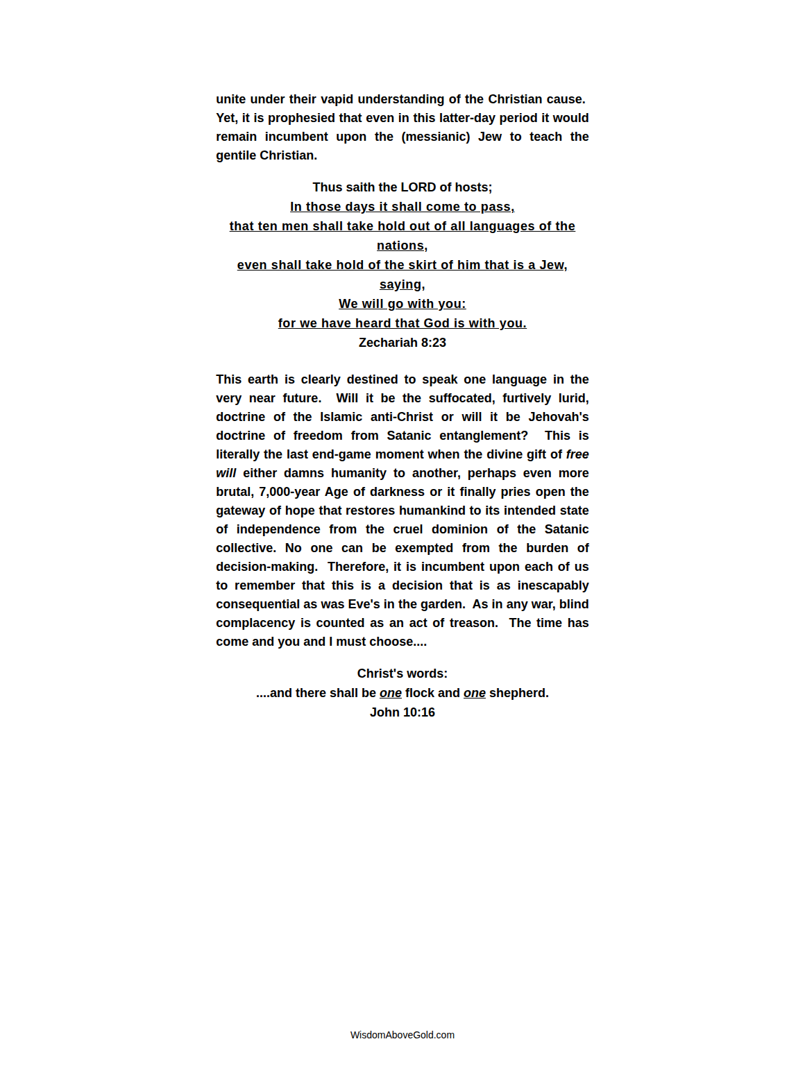unite under their vapid understanding of the Christian cause. Yet, it is prophesied that even in this latter-day period it would remain incumbent upon the (messianic) Jew to teach the gentile Christian.
Thus saith the LORD of hosts;
In those days it shall come to pass,
that ten men shall take hold out of all languages of the nations,
even shall take hold of the skirt of him that is a Jew, saying,
We will go with you:
for we have heard that God is with you.
Zechariah 8:23
This earth is clearly destined to speak one language in the very near future. Will it be the suffocated, furtively lurid, doctrine of the Islamic anti-Christ or will it be Jehovah's doctrine of freedom from Satanic entanglement? This is literally the last end-game moment when the divine gift of free will either damns humanity to another, perhaps even more brutal, 7,000-year Age of darkness or it finally pries open the gateway of hope that restores humankind to its intended state of independence from the cruel dominion of the Satanic collective. No one can be exempted from the burden of decision-making. Therefore, it is incumbent upon each of us to remember that this is a decision that is as inescapably consequential as was Eve's in the garden. As in any war, blind complacency is counted as an act of treason. The time has come and you and I must choose....
Christ's words:
....and there shall be one flock and one shepherd.
John 10:16
WisdomAboveGold.com